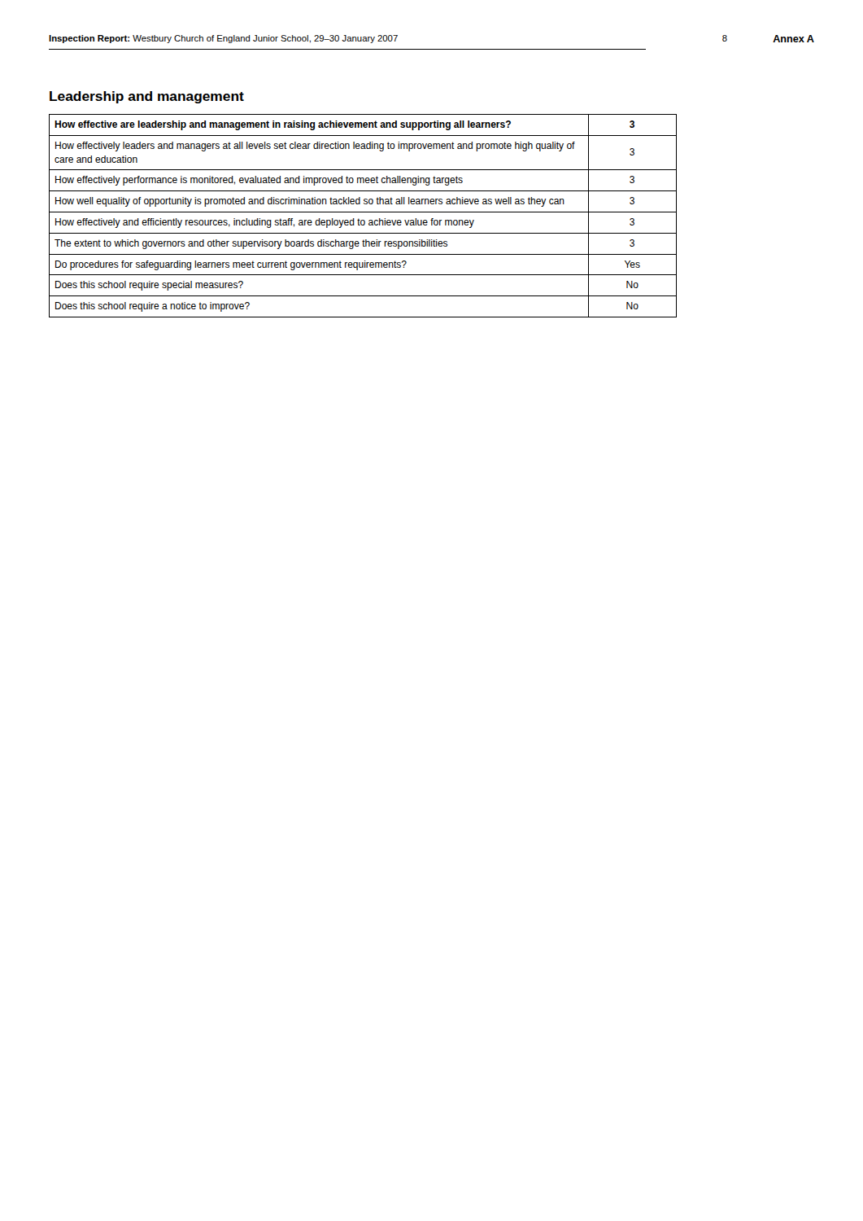Inspection Report: Westbury Church of England Junior School, 29–30 January 2007
8
Annex A
Leadership and management
| How effective are leadership and management in raising achievement and supporting all learners? | 3 |
| How effectively leaders and managers at all levels set clear direction leading to improvement and promote high quality of care and education | 3 |
| How effectively performance is monitored, evaluated and improved to meet challenging targets | 3 |
| How well equality of opportunity is promoted and discrimination tackled so that all learners achieve as well as they can | 3 |
| How effectively and efficiently resources, including staff, are deployed to achieve value for money | 3 |
| The extent to which governors and other supervisory boards discharge their responsibilities | 3 |
| Do procedures for safeguarding learners meet current government requirements? | Yes |
| Does this school require special measures? | No |
| Does this school require a notice to improve? | No |